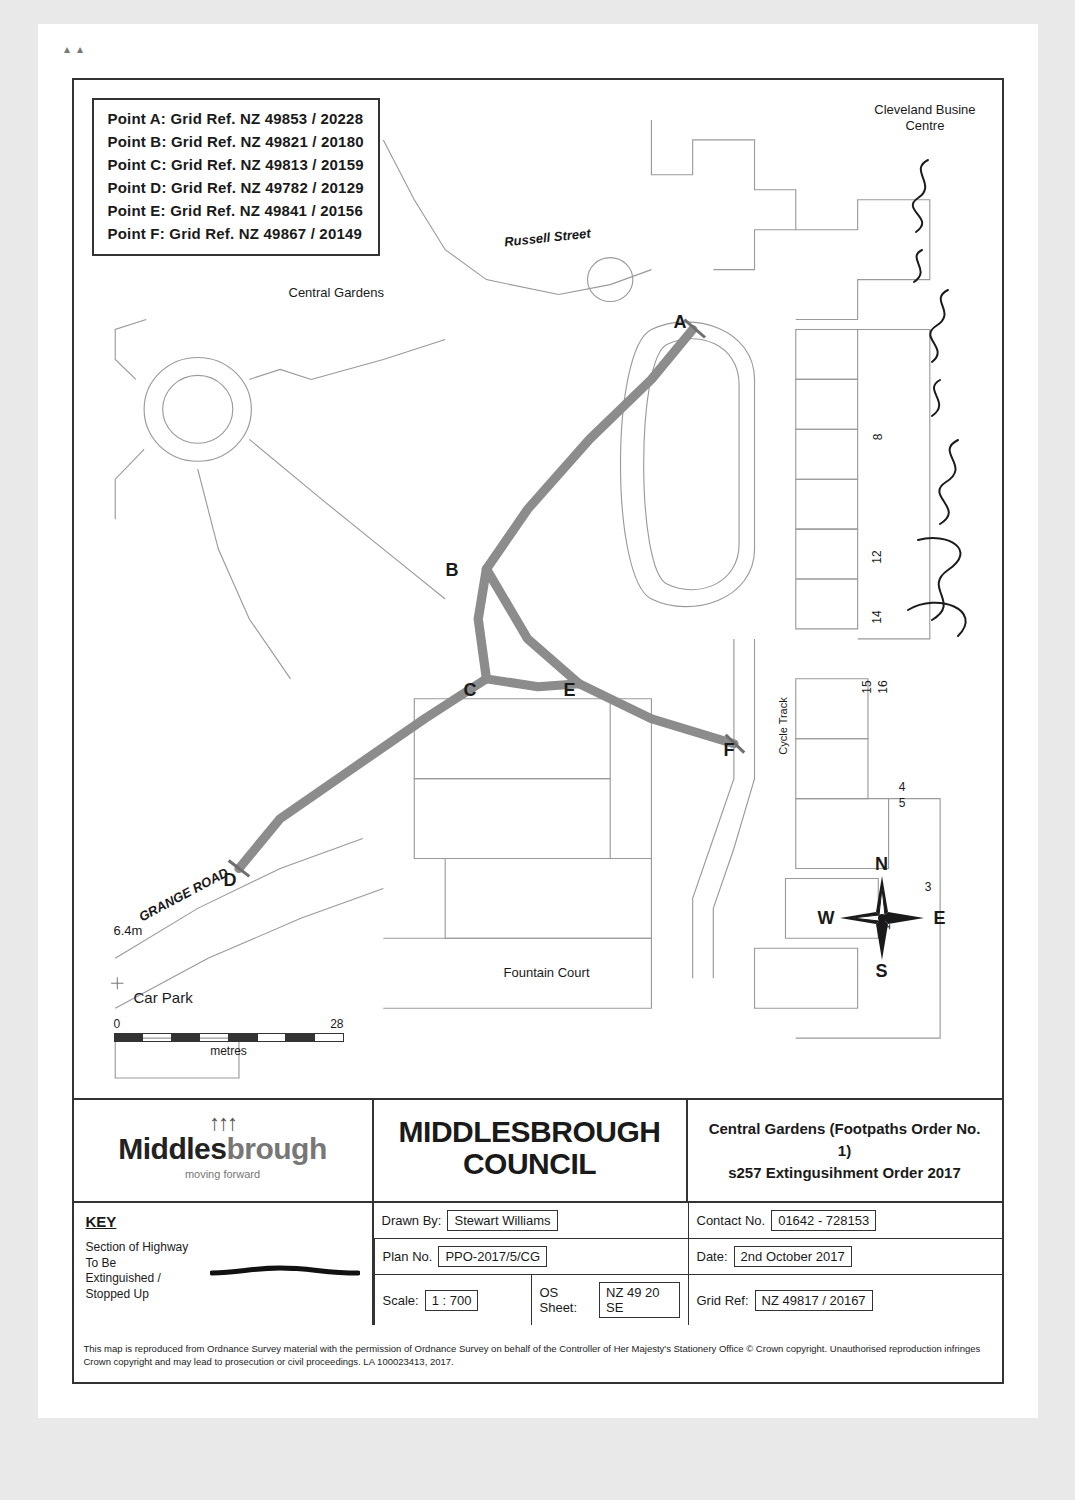▴ ▴
Point A: Grid Ref. NZ 49853 / 20228
Point B: Grid Ref. NZ 49821 / 20180
Point C: Grid Ref. NZ 49813 / 20159
Point D: Grid Ref. NZ 49782 / 20129
Point E: Grid Ref. NZ 49841 / 20156
Point F: Grid Ref. NZ 49867 / 20149
Cleveland Busine
Centre
Russell Street
Central Gardens
Fountain Court
Car Park
6.4m
GRANGE ROAD
Cycle Track
A B C D E F 8 12 14 15 16 4 5 3 1
028
metres
N S E W
↑↑↑
Middlesbrough
moving forward
MIDDLESBROUGH
COUNCIL
Central Gardens (Footpaths Order No. 1)
s257 Extingusihment Order 2017
KEY
Section of Highway To Be
Extinguished / Stopped Up
Drawn By: Stewart Williams
Contact No. 01642 - 728153
Plan No. PPO-2017/5/CG
Date: 2nd October 2017
Scale: 1 : 700
OS Sheet: NZ 49 20 SE
Grid Ref: NZ 49817 / 20167
This map is reproduced from Ordnance Survey material with the permission of Ordnance Survey on behalf of the Controller of Her Majesty's Stationery Office © Crown copyright. Unauthorised reproduction infringes Crown copyright and may lead to prosecution or civil proceedings. LA 100023413, 2017.